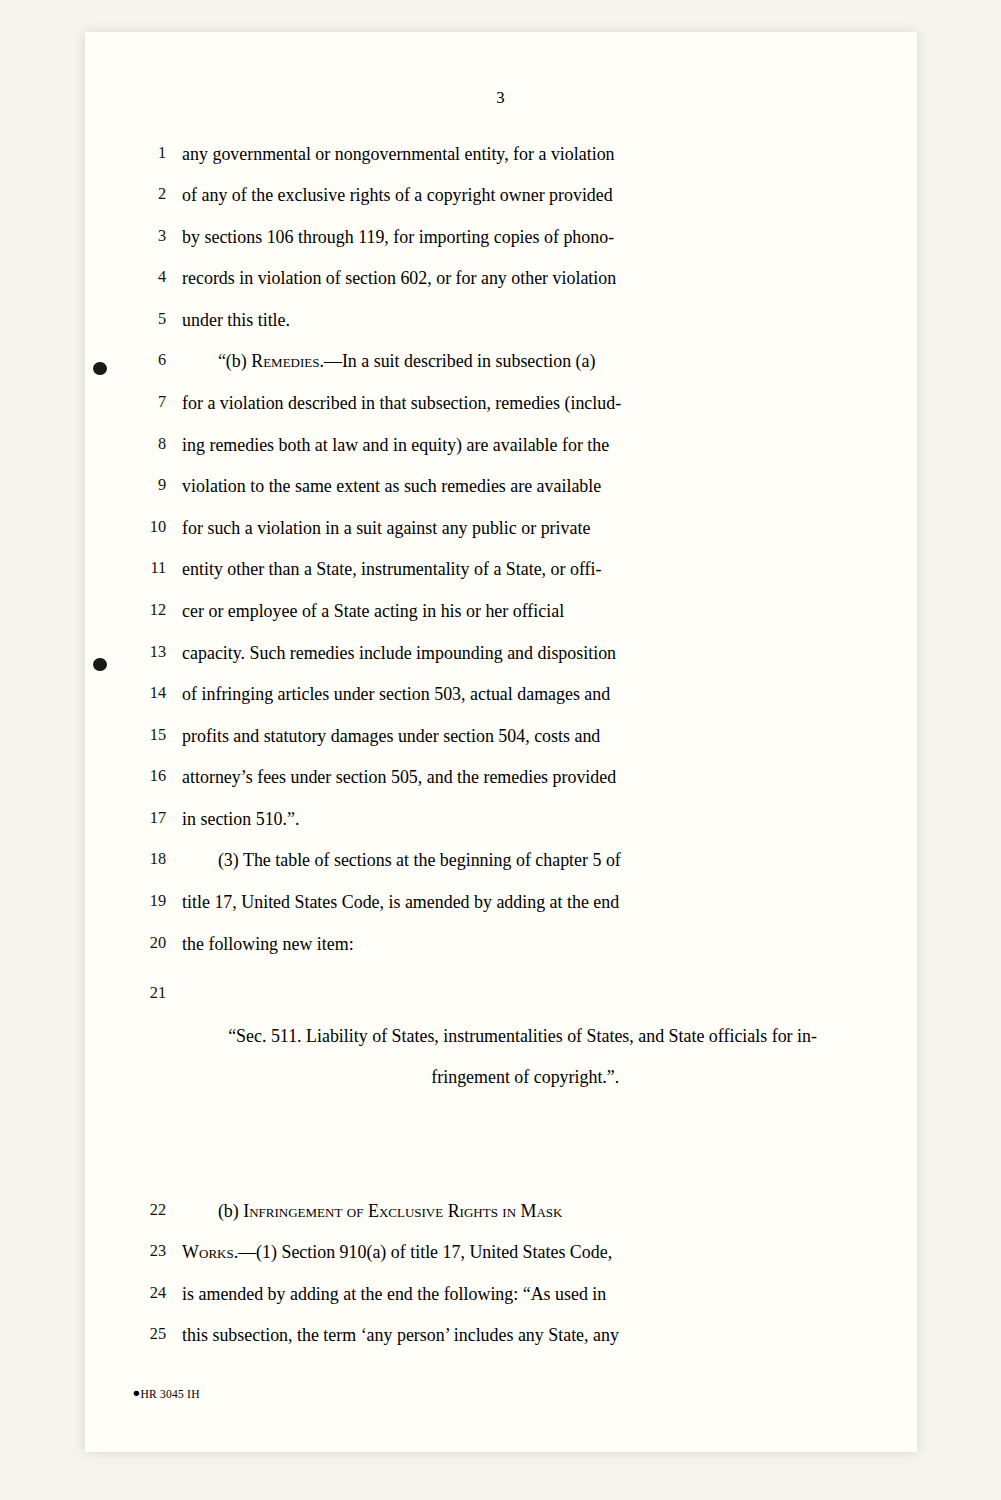3
any governmental or nongovernmental entity, for a violation
of any of the exclusive rights of a copyright owner provided
by sections 106 through 119, for importing copies of phono-
records in violation of section 602, or for any other violation
under this title.
  “(b) Remedies.—In a suit described in subsection (a)
for a violation described in that subsection, remedies (includ-
ing remedies both at law and in equity) are available for the
violation to the same extent as such remedies are available
for such a violation in a suit against any public or private
entity other than a State, instrumentality of a State, or offi-
cer or employee of a State acting in his or her official
capacity. Such remedies include impounding and disposition
of infringing articles under section 503, actual damages and
profits and statutory damages under section 504, costs and
attorney’s fees under section 505, and the remedies provided
in section 510.”.
  (3) The table of sections at the beginning of chapter 5 of
title 17, United States Code, is amended by adding at the end
the following new item:
“Sec. 511. Liability of States, instrumentalities of States, and State officials for in-fringement of copyright.”.
  (b) Infringement of Exclusive Rights in Mask
Works.—(1) Section 910(a) of title 17, United States Code,
is amended by adding at the end the following: “As used in
this subsection, the term ‘any person’ includes any State, any
●HR 3045 IH